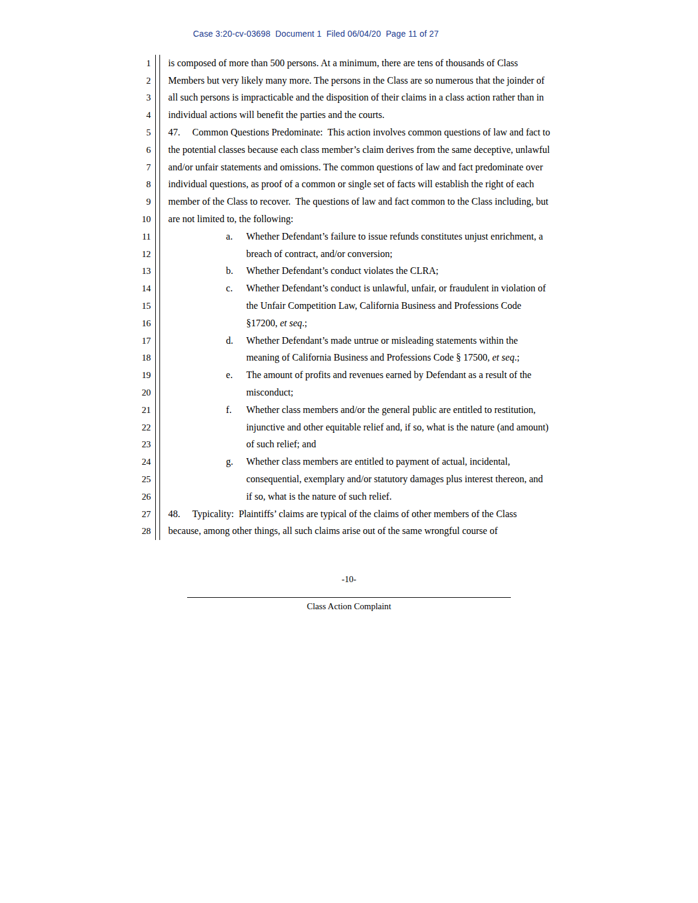Case 3:20-cv-03698 Document 1 Filed 06/04/20 Page 11 of 27
1 2 3 4 5 6 7 8 9 10 11 12 13 14 15 16 17 18 19 20 21 22 23 24 25 26 27 28
is composed of more than 500 persons. At a minimum, there are tens of thousands of Class Members but very likely many more. The persons in the Class are so numerous that the joinder of all such persons is impracticable and the disposition of their claims in a class action rather than in individual actions will benefit the parties and the courts.
47. Common Questions Predominate: This action involves common questions of law and fact to the potential classes because each class member’s claim derives from the same deceptive, unlawful and/or unfair statements and omissions. The common questions of law and fact predominate over individual questions, as proof of a common or single set of facts will establish the right of each member of the Class to recover. The questions of law and fact common to the Class including, but are not limited to, the following:
a.
Whether Defendant’s failure to issue refunds constitutes unjust enrichment, a breach of contract, and/or conversion;
b.
Whether Defendant’s conduct violates the CLRA;
c.
Whether Defendant’s conduct is unlawful, unfair, or fraudulent in violation of the Unfair Competition Law, California Business and Professions Code §17200, et seq.;
d.
Whether Defendant’s made untrue or misleading statements within the meaning of California Business and Professions Code § 17500, et seq.;
e.
The amount of profits and revenues earned by Defendant as a result of the misconduct;
f.
Whether class members and/or the general public are entitled to restitution, injunctive and other equitable relief and, if so, what is the nature (and amount) of such relief; and
g.
Whether class members are entitled to payment of actual, incidental, consequential, exemplary and/or statutory damages plus interest thereon, and if so, what is the nature of such relief.
48. Typicality: Plaintiffs’ claims are typical of the claims of other members of the Class because, among other things, all such claims arise out of the same wrongful course of
-10-
Class Action Complaint